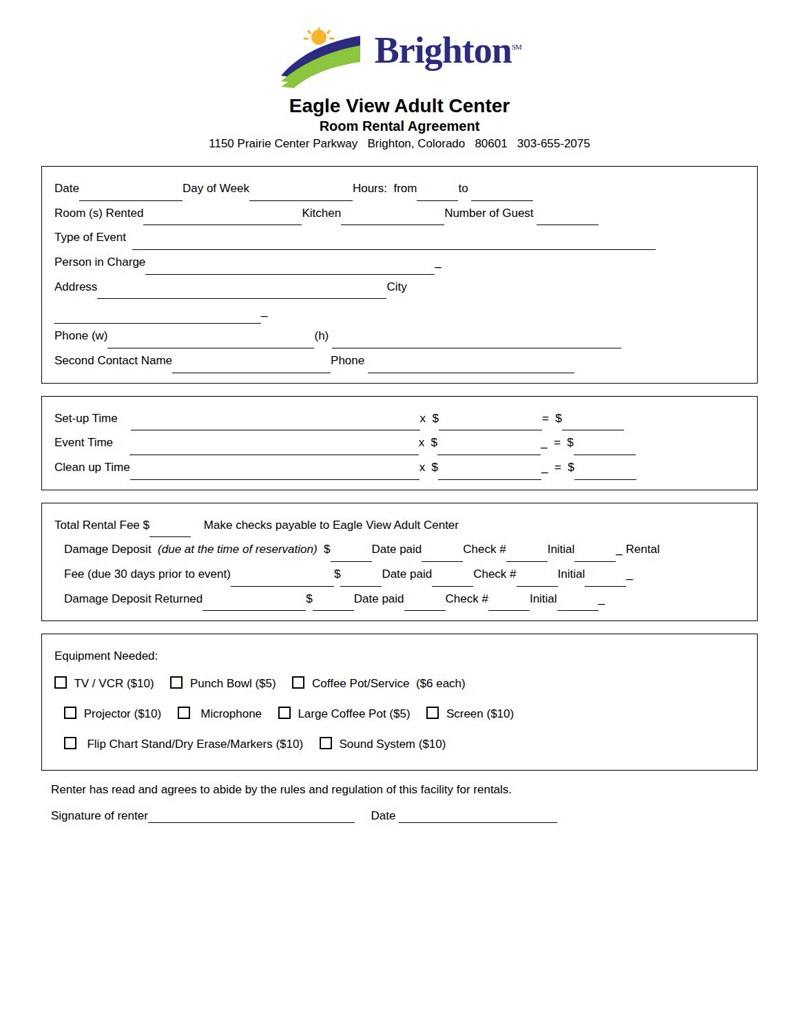BrightonSM
Eagle View Adult Center
Room Rental Agreement
1150 Prairie Center Parkway Brighton, Colorado 80601 303-655-2075
Date Day of Week Hours: from to
Room (s) Rented Kitchen Number of Guest
Type of Event
Person in Charge _
Address City
_
Phone (w) (h)
Second Contact Name Phone
Set-up Time x $ = $
Event Time x $ _ = $
Clean up Time x $ _ = $
Total Rental Fee $ Make checks payable to Eagle View Adult Center
Damage Deposit (due at the time of reservation) $ Date paid Check # Initial _ Rental
Fee (due 30 days prior to event) $ Date paid Check # Initial _
Damage Deposit Returned $ Date paid Check # Initial _
Equipment Needed:
TV / VCR ($10) Punch Bowl ($5) Coffee Pot/Service ($6 each)
Projector ($10) Microphone Large Coffee Pot ($5) Screen ($10)
Flip Chart Stand/Dry Erase/Markers ($10) Sound System ($10)
Renter has read and agrees to abide by the rules and regulation of this facility for rentals.
Signature of renter Date